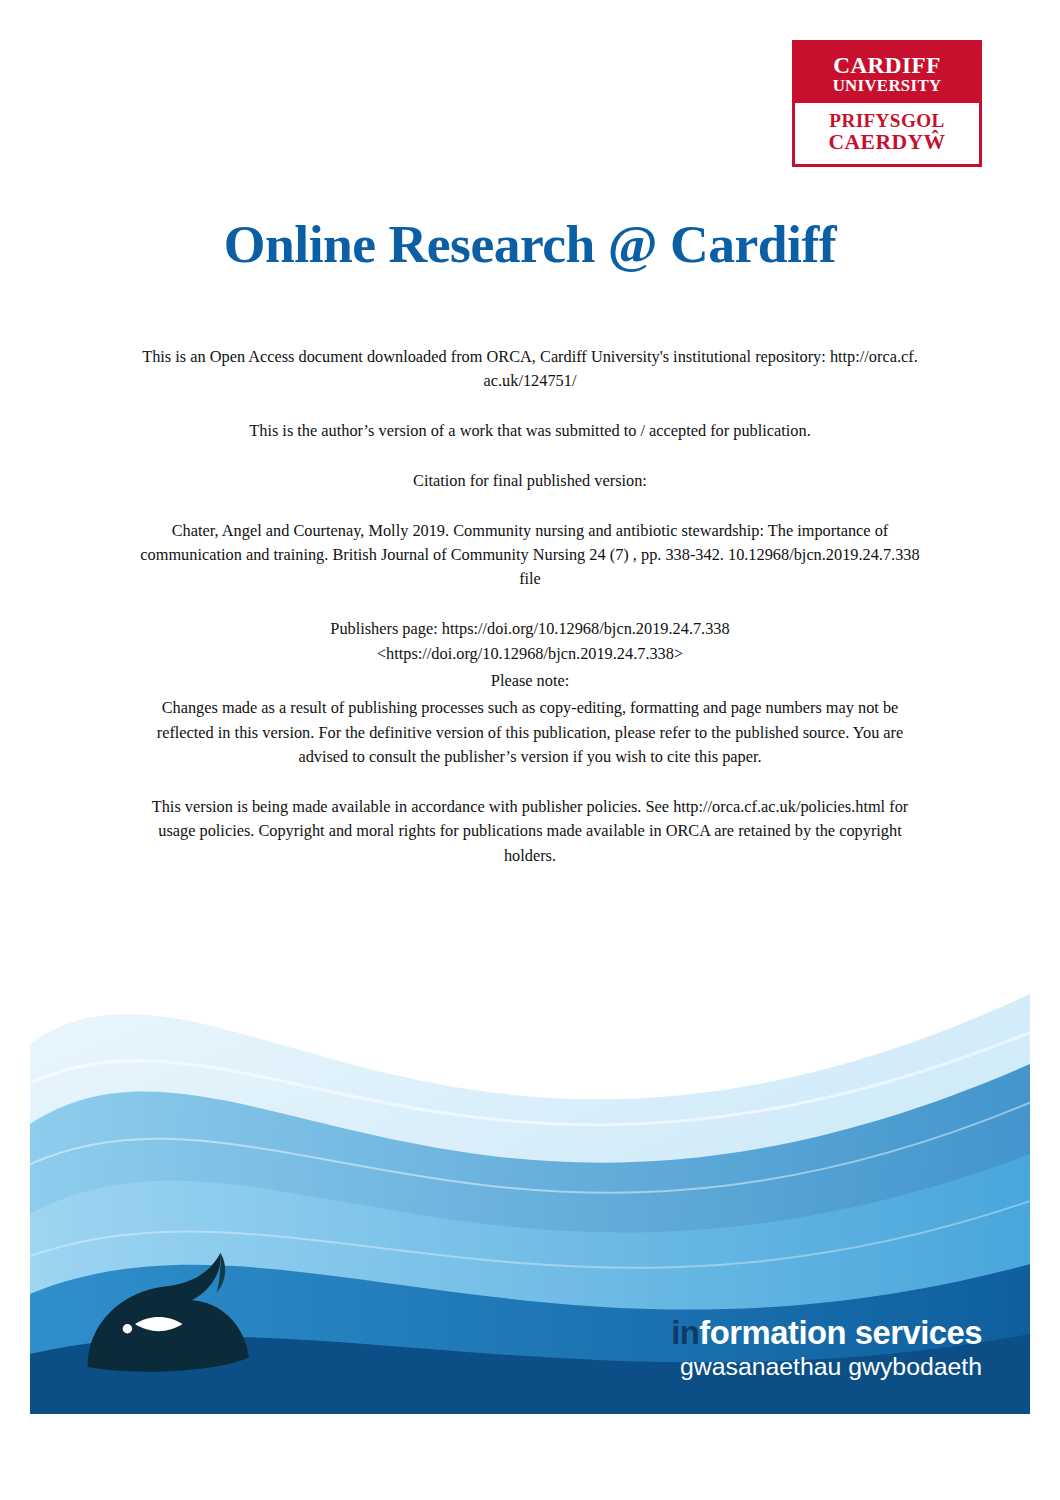CARDIFF UNIVERSITY
PRIFYSGOL CAERDYŴ
Online Research @ Cardiff
This is an Open Access document downloaded from ORCA, Cardiff University's institutional repository: http://orca.cf.ac.uk/124751/
This is the author’s version of a work that was submitted to / accepted for publication.
Citation for final published version:
Chater, Angel and Courtenay, Molly 2019. Community nursing and antibiotic stewardship: The importance of communication and training. British Journal of Community Nursing 24 (7) , pp. 338-342. 10.12968/bjcn.2019.24.7.338 file
Publishers page: https://doi.org/10.12968/bjcn.2019.24.7.338
<https://doi.org/10.12968/bjcn.2019.24.7.338>
Please note:
Changes made as a result of publishing processes such as copy-editing, formatting and page numbers may not be reflected in this version. For the definitive version of this publication, please refer to the published source. You are advised to consult the publisher’s version if you wish to cite this paper.
This version is being made available in accordance with publisher policies. See http://orca.cf.ac.uk/policies.html for usage policies. Copyright and moral rights for publications made available in ORCA are retained by the copyright holders.
information services
gwasanaethau gwybodaeth